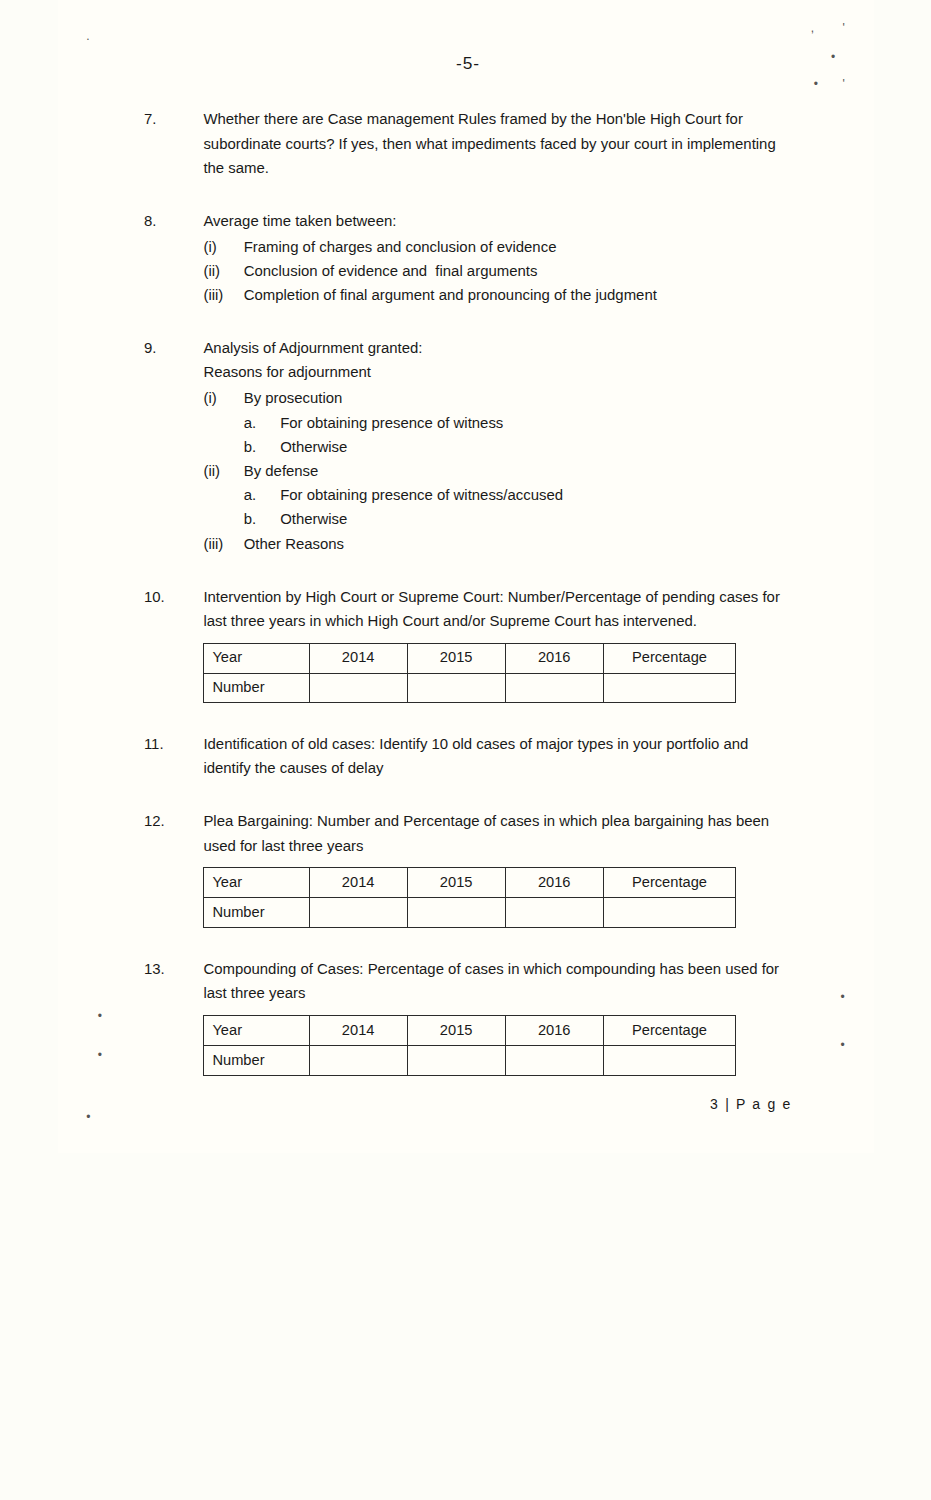. , ' • ' • • • • • •
-5-
7. Whether there are Case management Rules framed by the Hon'ble High Court for subordinate courts? If yes, then what impediments faced by your court in implementing the same.
8. Average time taken between:
(i) Framing of charges and conclusion of evidence
(ii) Conclusion of evidence and final arguments
(iii) Completion of final argument and pronouncing of the judgment
9. Analysis of Adjournment granted:
Reasons for adjournment
(i) By prosecution
a. For obtaining presence of witness
b. Otherwise
(ii) By defense
a. For obtaining presence of witness/accused
b. Otherwise
(iii) Other Reasons
10. Intervention by High Court or Supreme Court: Number/Percentage of pending cases for last three years in which High Court and/or Supreme Court has intervened.
| Year | 2014 | 2015 | 2016 | Percentage |
| Number | | | | |
11. Identification of old cases: Identify 10 old cases of major types in your portfolio and identify the causes of delay
12. Plea Bargaining: Number and Percentage of cases in which plea bargaining has been used for last three years
| Year | 2014 | 2015 | 2016 | Percentage |
| Number | | | | |
13. Compounding of Cases: Percentage of cases in which compounding has been used for last three years
| Year | 2014 | 2015 | 2016 | Percentage |
| Number | | | | |
3 | P a g e